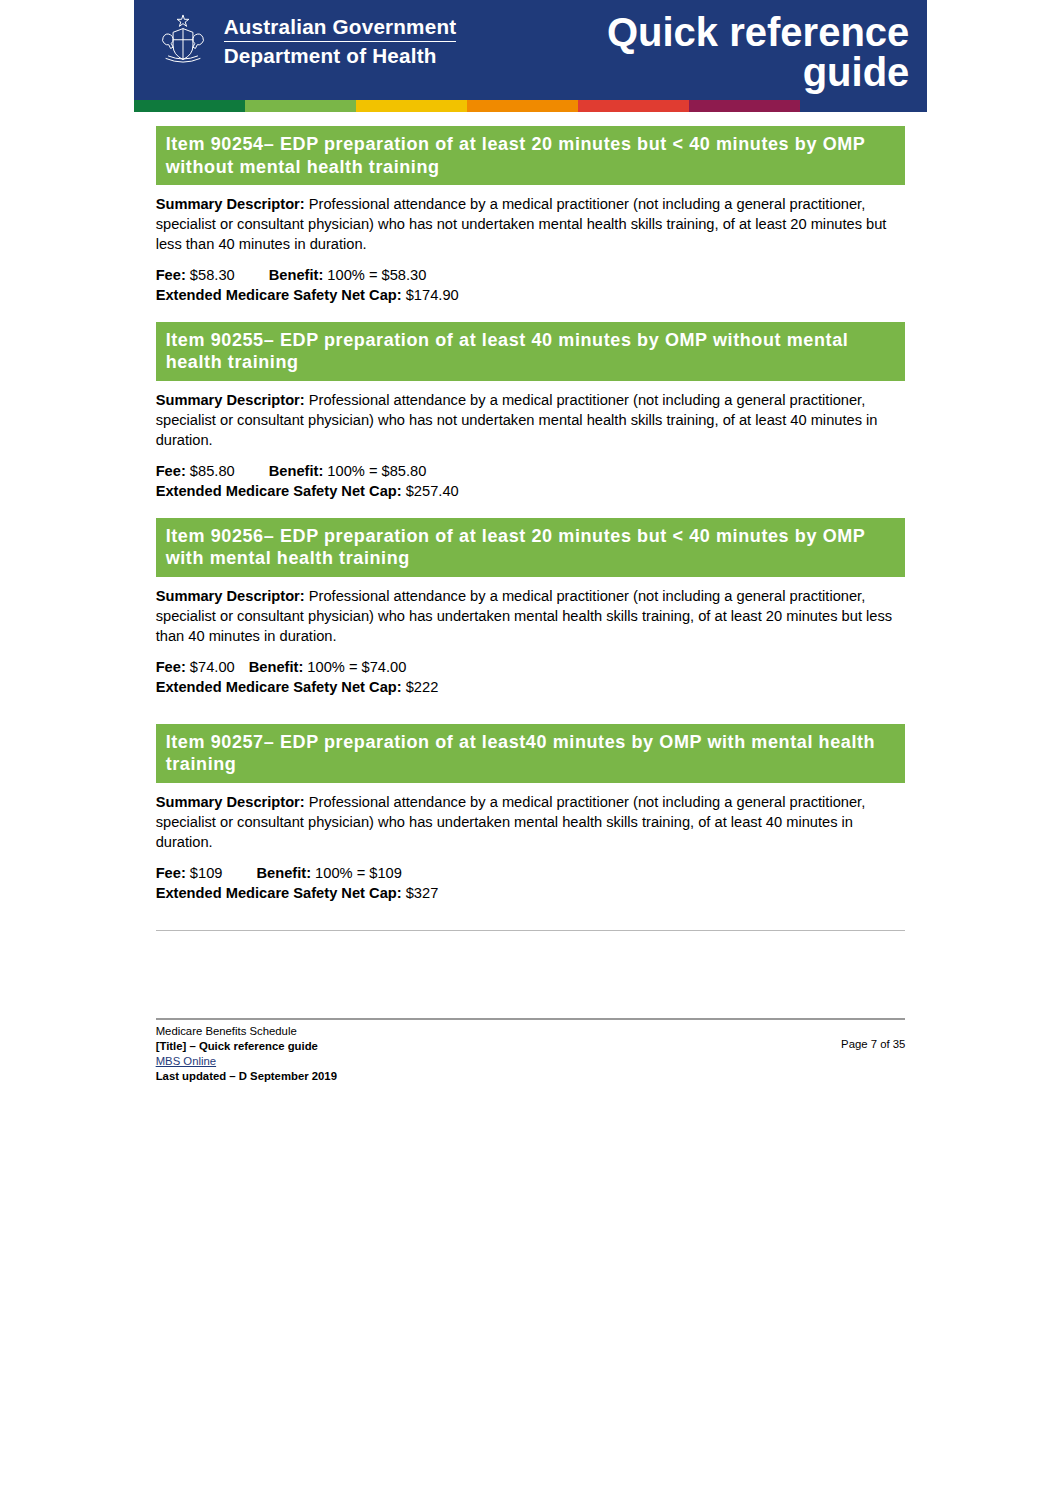Australian Government
Department of Health
Quick reference
guide
Item 90254– EDP preparation of at least 20 minutes but < 40 minutes by OMP without mental health training
Summary Descriptor: Professional attendance by a medical practitioner (not including a general practitioner, specialist or consultant physician) who has not undertaken mental health skills training, of at least 20 minutes but less than 40 minutes in duration.
Fee: $58.30 Benefit: 100% = $58.30
Extended Medicare Safety Net Cap: $174.90
Item 90255– EDP preparation of at least 40 minutes by OMP without mental health training
Summary Descriptor: Professional attendance by a medical practitioner (not including a general practitioner, specialist or consultant physician) who has not undertaken mental health skills training, of at least 40 minutes in duration.
Fee: $85.80 Benefit: 100% = $85.80
Extended Medicare Safety Net Cap: $257.40
Item 90256– EDP preparation of at least 20 minutes but < 40 minutes by OMP with mental health training
Summary Descriptor: Professional attendance by a medical practitioner (not including a general practitioner, specialist or consultant physician) who has undertaken mental health skills training, of at least 20 minutes but less than 40 minutes in duration.
Fee: $74.00 Benefit: 100% = $74.00
Extended Medicare Safety Net Cap: $222
Item 90257– EDP preparation of at least40 minutes by OMP with mental health training
Summary Descriptor: Professional attendance by a medical practitioner (not including a general practitioner, specialist or consultant physician) who has undertaken mental health skills training, of at least 40 minutes in duration.
Fee: $109 Benefit: 100% = $109
Extended Medicare Safety Net Cap: $327
Medicare Benefits Schedule
[Title] – Quick reference guide
MBS Online
Last updated – D September 2019
Page 7 of 35